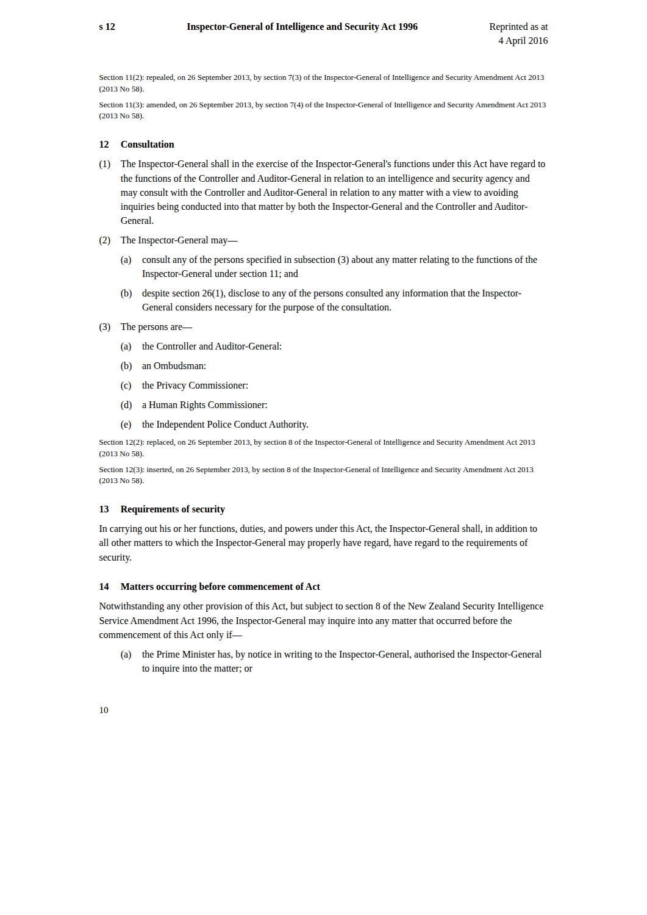s 12
Inspector-General of Intelligence and Security Act 1996
Reprinted as at
4 April 2016
Section 11(2): repealed, on 26 September 2013, by section 7(3) of the Inspector-General of Intelligence and Security Amendment Act 2013 (2013 No 58).
Section 11(3): amended, on 26 September 2013, by section 7(4) of the Inspector-General of Intelligence and Security Amendment Act 2013 (2013 No 58).
12 Consultation
(1)
The Inspector-General shall in the exercise of the Inspector-General's functions under this Act have regard to the functions of the Controller and Auditor-General in relation to an intelligence and security agency and may consult with the Controller and Auditor-General in relation to any matter with a view to avoiding inquiries being conducted into that matter by both the Inspector-General and the Controller and Auditor-General.
(2)
The Inspector-General may—
(a)
consult any of the persons specified in subsection (3) about any matter relating to the functions of the Inspector-General under section 11; and
(b)
despite section 26(1), disclose to any of the persons consulted any information that the Inspector-General considers necessary for the purpose of the consultation.
(3)
The persons are—
(a)
the Controller and Auditor-General:
(b)
an Ombudsman:
(c)
the Privacy Commissioner:
(d)
a Human Rights Commissioner:
(e)
the Independent Police Conduct Authority.
Section 12(2): replaced, on 26 September 2013, by section 8 of the Inspector-General of Intelligence and Security Amendment Act 2013 (2013 No 58).
Section 12(3): inserted, on 26 September 2013, by section 8 of the Inspector-General of Intelligence and Security Amendment Act 2013 (2013 No 58).
13 Requirements of security
In carrying out his or her functions, duties, and powers under this Act, the Inspector-General shall, in addition to all other matters to which the Inspector-General may properly have regard, have regard to the requirements of security.
14 Matters occurring before commencement of Act
Notwithstanding any other provision of this Act, but subject to section 8 of the New Zealand Security Intelligence Service Amendment Act 1996, the Inspector-General may inquire into any matter that occurred before the commencement of this Act only if—
(a)
the Prime Minister has, by notice in writing to the Inspector-General, authorised the Inspector-General to inquire into the matter; or
Page 10